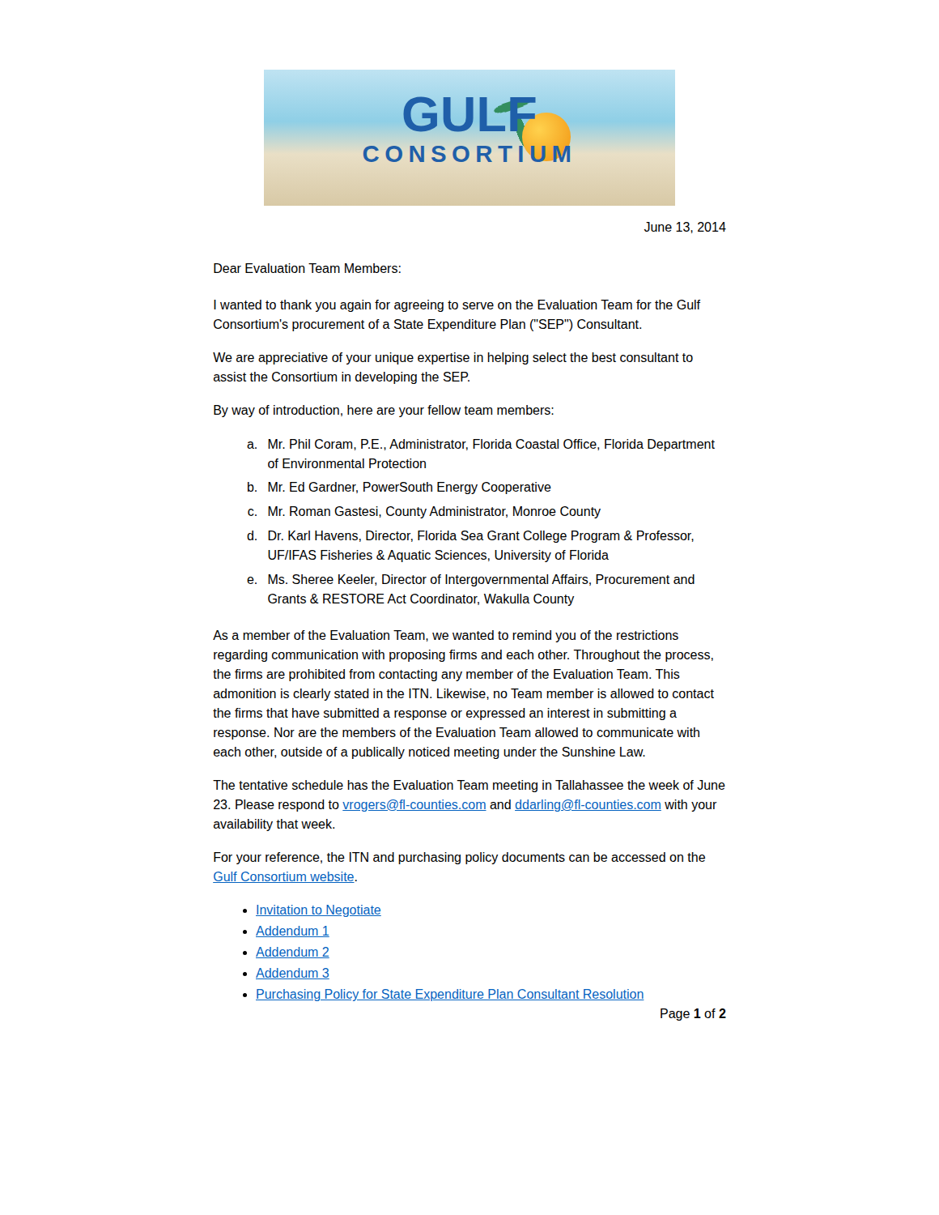GULF CONSORTIUM
June 13, 2014
Dear Evaluation Team Members:
I wanted to thank you again for agreeing to serve on the Evaluation Team for the Gulf Consortium's procurement of a State Expenditure Plan ("SEP") Consultant.
We are appreciative of your unique expertise in helping select the best consultant to assist the Consortium in developing the SEP.
By way of introduction, here are your fellow team members:
Mr. Phil Coram, P.E., Administrator, Florida Coastal Office, Florida Department of Environmental Protection
Mr. Ed Gardner, PowerSouth Energy Cooperative
Mr. Roman Gastesi, County Administrator, Monroe County
Dr. Karl Havens, Director, Florida Sea Grant College Program & Professor, UF/IFAS Fisheries & Aquatic Sciences, University of Florida
Ms. Sheree Keeler, Director of Intergovernmental Affairs, Procurement and Grants & RESTORE Act Coordinator, Wakulla County
As a member of the Evaluation Team, we wanted to remind you of the restrictions regarding communication with proposing firms and each other. Throughout the process, the firms are prohibited from contacting any member of the Evaluation Team. This admonition is clearly stated in the ITN. Likewise, no Team member is allowed to contact the firms that have submitted a response or expressed an interest in submitting a response. Nor are the members of the Evaluation Team allowed to communicate with each other, outside of a publically noticed meeting under the Sunshine Law.
The tentative schedule has the Evaluation Team meeting in Tallahassee the week of June 23. Please respond to vrogers@fl-counties.com and ddarling@fl-counties.com with your availability that week.
For your reference, the ITN and purchasing policy documents can be accessed on the Gulf Consortium website.
Invitation to Negotiate
Addendum 1
Addendum 2
Addendum 3
Purchasing Policy for State Expenditure Plan Consultant Resolution
Page 1 of 2